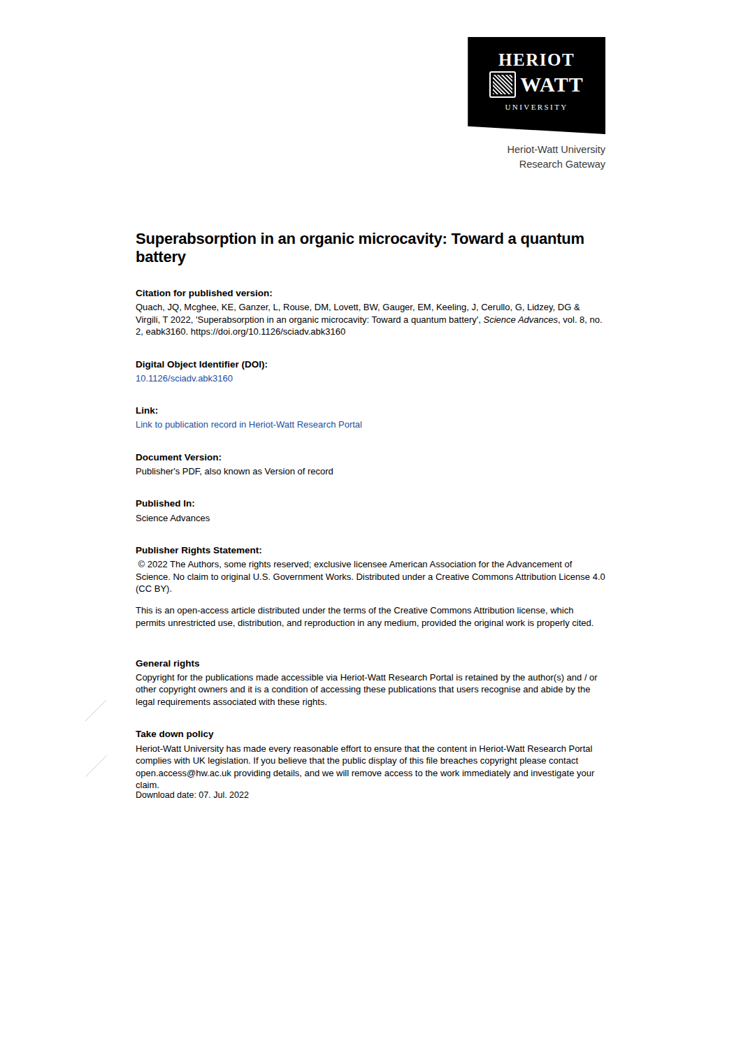HERIOT
WATT
University
Heriot-Watt University
Research Gateway
Superabsorption in an organic microcavity: Toward a quantum battery
Citation for published version:
Quach, JQ, Mcghee, KE, Ganzer, L, Rouse, DM, Lovett, BW, Gauger, EM, Keeling, J, Cerullo, G, Lidzey, DG & Virgili, T 2022, 'Superabsorption in an organic microcavity: Toward a quantum battery', Science Advances, vol. 8, no. 2, eabk3160. https://doi.org/10.1126/sciadv.abk3160
Digital Object Identifier (DOI):
10.1126/sciadv.abk3160
Link:
Link to publication record in Heriot-Watt Research Portal
Document Version:
Publisher's PDF, also known as Version of record
Published In:
Science Advances
Publisher Rights Statement:
© 2022 The Authors, some rights reserved; exclusive licensee American Association for the Advancement of Science. No claim to original U.S. Government Works. Distributed under a Creative Commons Attribution License 4.0 (CC BY).
This is an open-access article distributed under the terms of the Creative Commons Attribution license, which permits unrestricted use, distribution, and reproduction in any medium, provided the original work is properly cited.
General rights
Copyright for the publications made accessible via Heriot-Watt Research Portal is retained by the author(s) and / or other copyright owners and it is a condition of accessing these publications that users recognise and abide by the legal requirements associated with these rights.
Take down policy
Heriot-Watt University has made every reasonable effort to ensure that the content in Heriot-Watt Research Portal complies with UK legislation. If you believe that the public display of this file breaches copyright please contact open.access@hw.ac.uk providing details, and we will remove access to the work immediately and investigate your claim.
Download date: 07. Jul. 2022